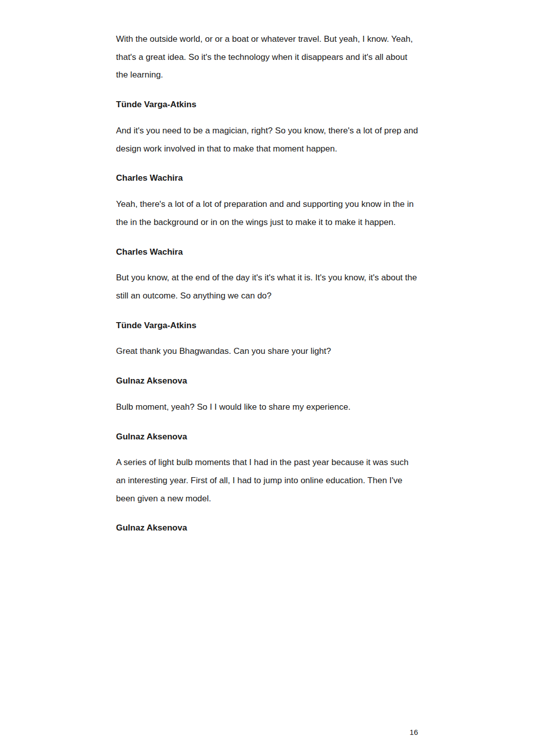With the outside world, or or a boat or whatever travel. But yeah, I know. Yeah, that's a great idea. So it's the technology when it disappears and it's all about the learning.
Tünde Varga-Atkins
And it's you need to be a magician, right? So you know, there's a lot of prep and design work involved in that to make that moment happen.
Charles Wachira
Yeah, there's a lot of a lot of preparation and and supporting you know in the in the in the background or in on the wings just to make it to make it happen.
Charles Wachira
But you know, at the end of the day it's it's what it is. It's you know, it's about the still an outcome. So anything we can do?
Tünde Varga-Atkins
Great thank you Bhagwandas. Can you share your light?
Gulnaz Aksenova
Bulb moment, yeah? So I I would like to share my experience.
Gulnaz Aksenova
A series of light bulb moments that I had in the past year because it was such an interesting year. First of all, I had to jump into online education. Then I've been given a new model.
Gulnaz Aksenova
16